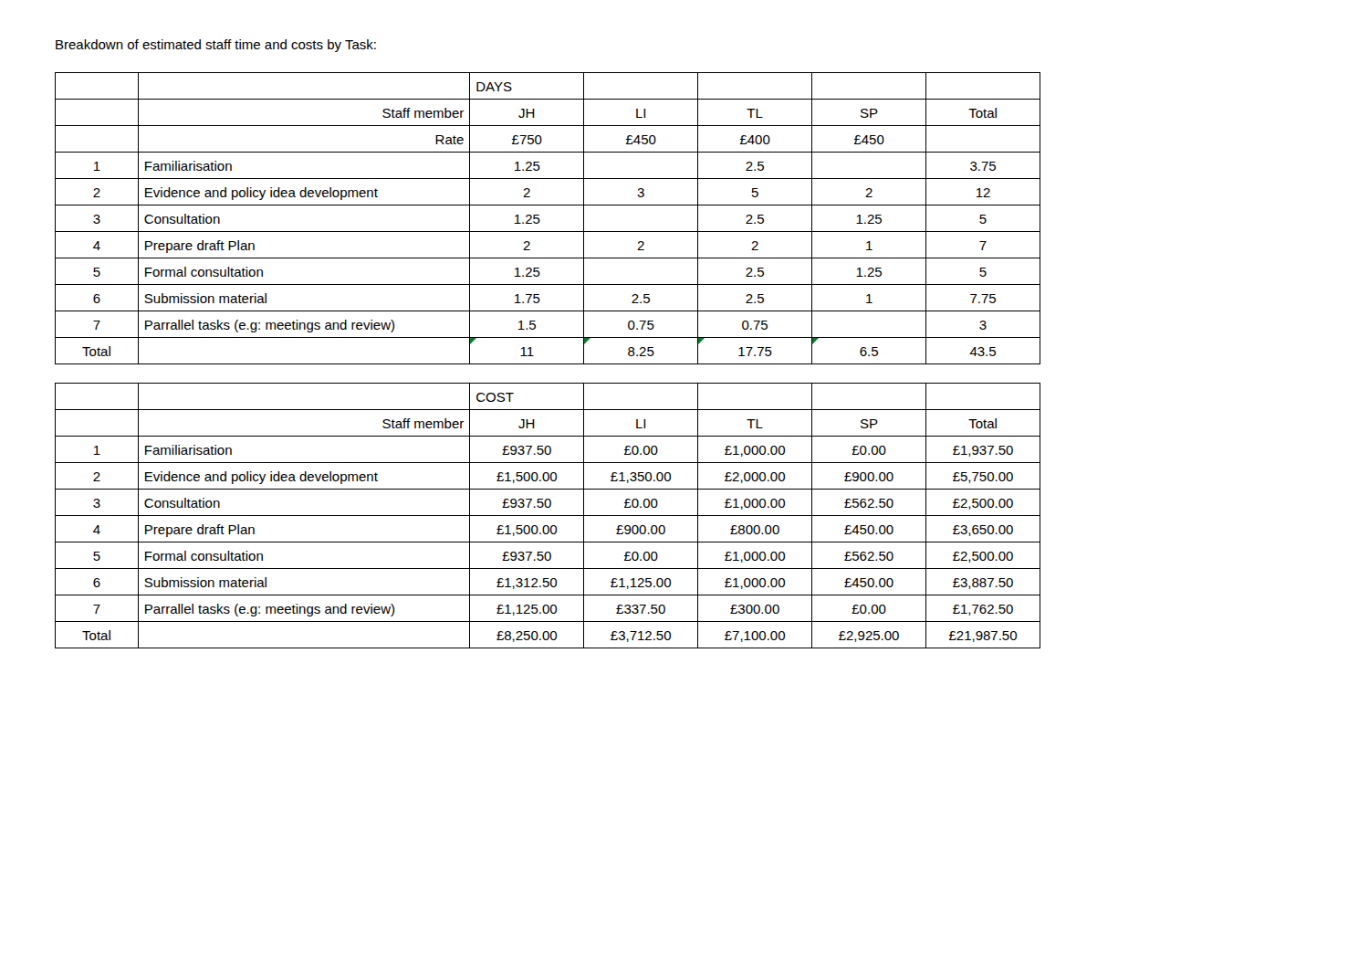Breakdown of estimated staff time and costs by Task:
| | | DAYS | | | | |
| | Staff member | JH | LI | TL | SP | Total |
| | Rate | £750 | £450 | £400 | £450 | |
| 1 | Familiarisation | 1.25 | | 2.5 | | 3.75 |
| 2 | Evidence and policy idea development | 2 | 3 | 5 | 2 | 12 |
| 3 | Consultation | 1.25 | | 2.5 | 1.25 | 5 |
| 4 | Prepare draft Plan | 2 | 2 | 2 | 1 | 7 |
| 5 | Formal consultation | 1.25 | | 2.5 | 1.25 | 5 |
| 6 | Submission material | 1.75 | 2.5 | 2.5 | 1 | 7.75 |
| 7 | Parrallel tasks (e.g: meetings and review) | 1.5 | 0.75 | 0.75 | | 3 |
| Total | | 11 | 8.25 | 17.75 | 6.5 | 43.5 |
| | | COST | | | | |
| | Staff member | JH | LI | TL | SP | Total |
| 1 | Familiarisation | £937.50 | £0.00 | £1,000.00 | £0.00 | £1,937.50 |
| 2 | Evidence and policy idea development | £1,500.00 | £1,350.00 | £2,000.00 | £900.00 | £5,750.00 |
| 3 | Consultation | £937.50 | £0.00 | £1,000.00 | £562.50 | £2,500.00 |
| 4 | Prepare draft Plan | £1,500.00 | £900.00 | £800.00 | £450.00 | £3,650.00 |
| 5 | Formal consultation | £937.50 | £0.00 | £1,000.00 | £562.50 | £2,500.00 |
| 6 | Submission material | £1,312.50 | £1,125.00 | £1,000.00 | £450.00 | £3,887.50 |
| 7 | Parrallel tasks (e.g: meetings and review) | £1,125.00 | £337.50 | £300.00 | £0.00 | £1,762.50 |
| Total | | £8,250.00 | £3,712.50 | £7,100.00 | £2,925.00 | £21,987.50 |